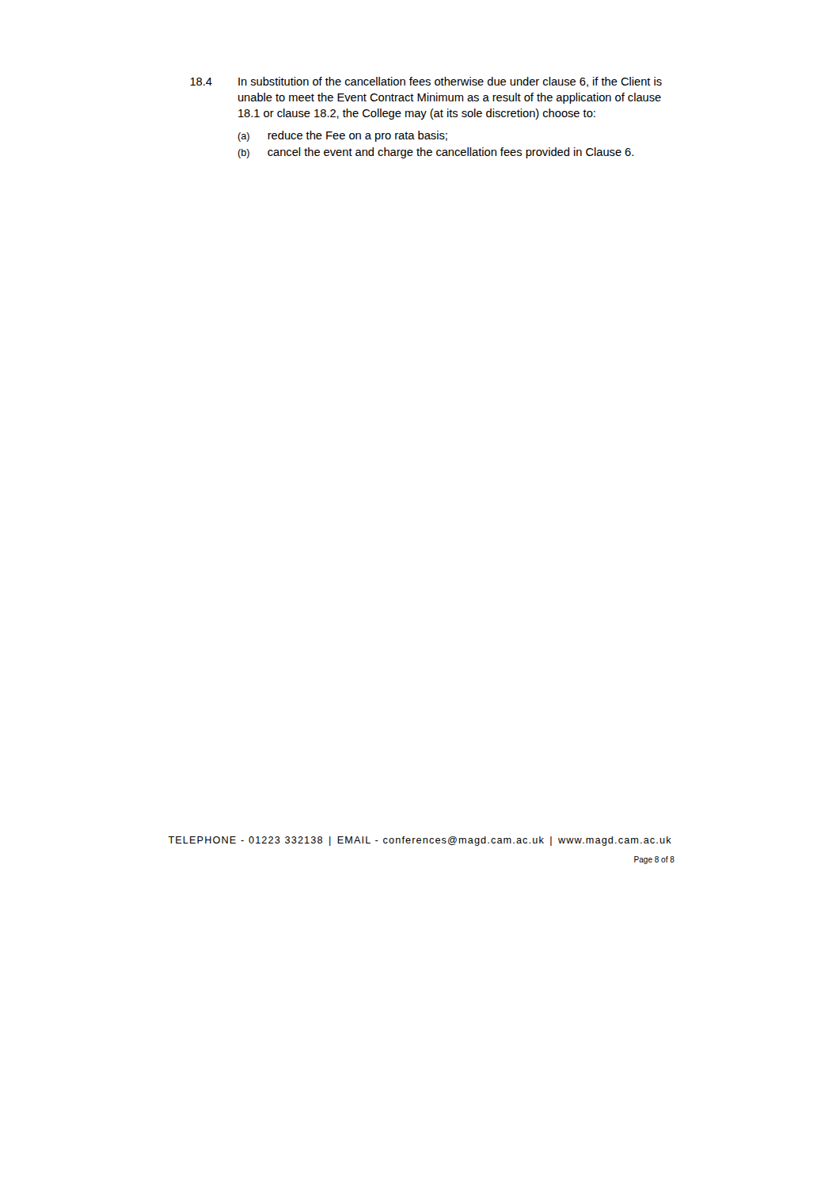18.4
In substitution of the cancellation fees otherwise due under clause 6, if the Client is unable to meet the Event Contract Minimum as a result of the application of clause 18.1 or clause 18.2, the College may (at its sole discretion) choose to:
(a) reduce the Fee on a pro rata basis;
(b) cancel the event and charge the cancellation fees provided in Clause 6.
TELEPHONE - 01223 332138|EMAIL - conferences@magd.cam.ac.uk|www.magd.cam.ac.uk
Page 8 of 8